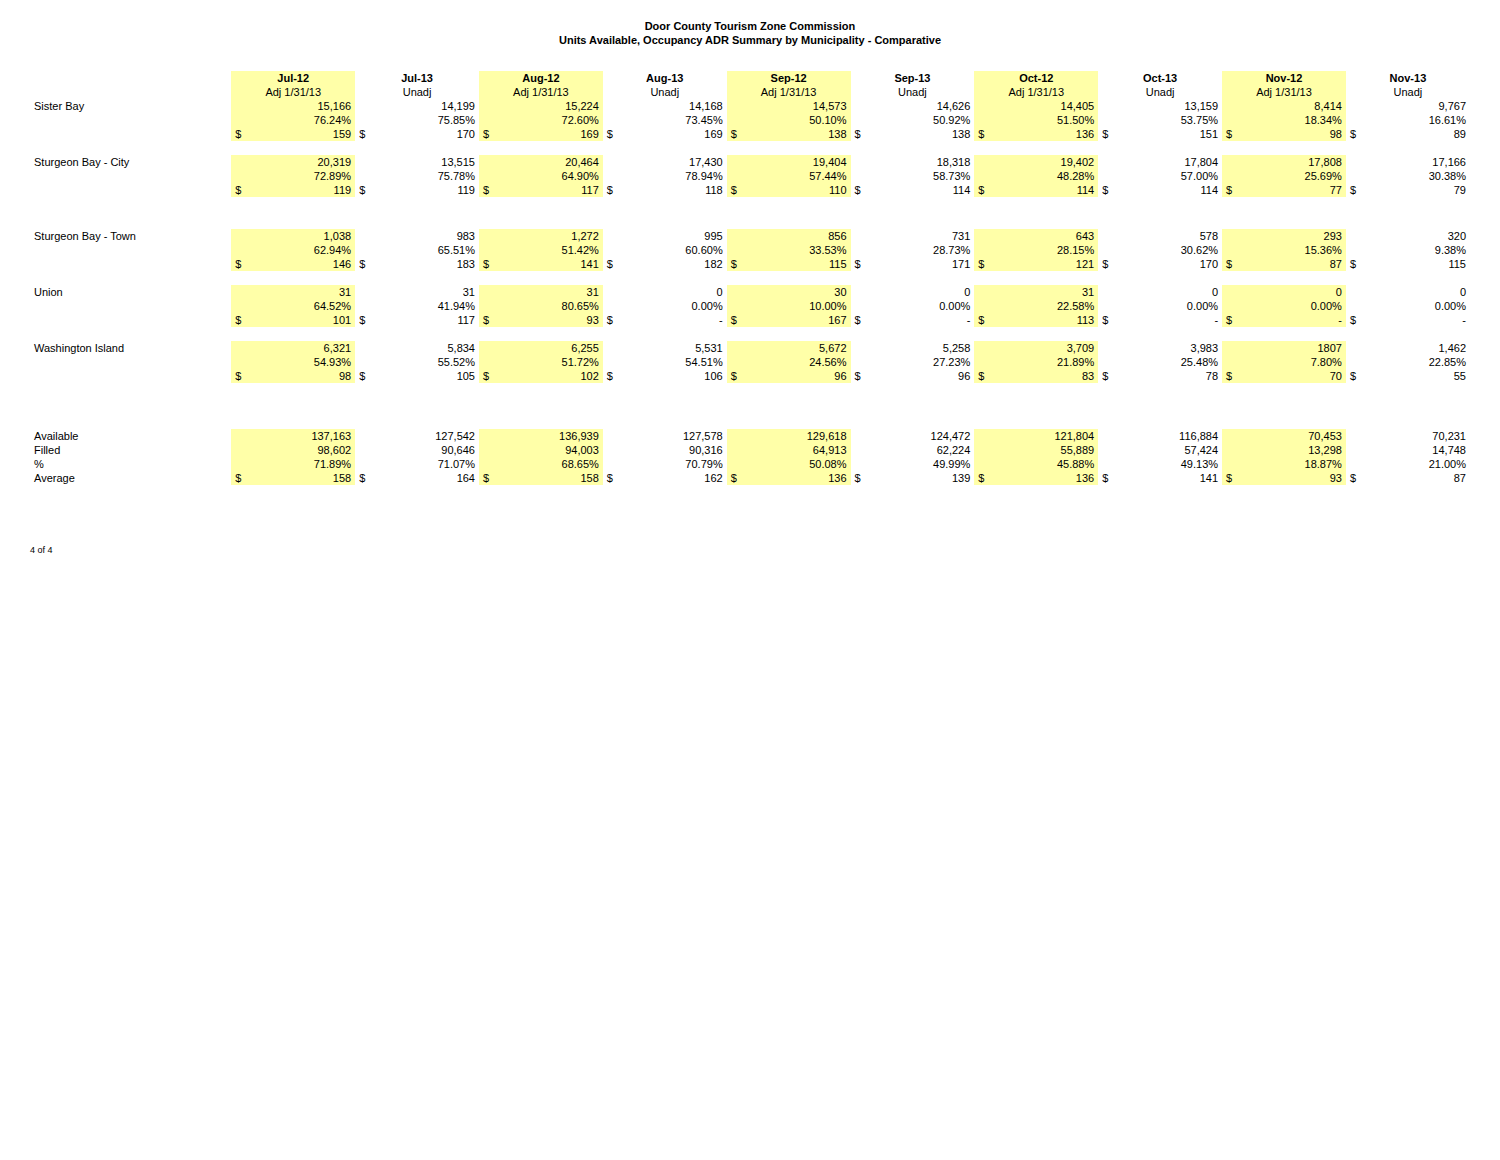Door County Tourism Zone Commission
Units Available, Occupancy ADR Summary by Municipality - Comparative
| | Jul-12 | Jul-13 | Aug-12 | Aug-13 | Sep-12 | Sep-13 | Oct-12 | Oct-13 | Nov-12 | Nov-13 |
| --- | --- | --- | --- | --- | --- | --- | --- | --- | --- | --- |
| | Adj 1/31/13 | Unadj | Adj 1/31/13 | Unadj | Adj 1/31/13 | Unadj | Adj 1/31/13 | Unadj | Adj 1/31/13 | Unadj |
| Sister Bay | | 15,166 | | 14,199 | | 15,224 | | 14,168 | | 14,573 | | 14,626 | | 14,405 | | 13,159 | | 8,414 | | 9,767 |
| | | 76.24% | | 75.85% | | 72.60% | | 73.45% | | 50.10% | | 50.92% | | 51.50% | | 53.75% | | 18.34% | | 16.61% |
| | $ | 159 | $ | 170 | $ | 169 | $ | 169 | $ | 138 | $ | 138 | $ | 136 | $ | 151 | $ | 98 | $ | 89 |
| Sturgeon Bay - City | | 20,319 | | 13,515 | | 20,464 | | 17,430 | | 19,404 | | 18,318 | | 19,402 | | 17,804 | | 17,808 | | 17,166 |
| | | 72.89% | | 75.78% | | 64.90% | | 78.94% | | 57.44% | | 58.73% | | 48.28% | | 57.00% | | 25.69% | | 30.38% |
| | $ | 119 | $ | 119 | $ | 117 | $ | 118 | $ | 110 | $ | 114 | $ | 114 | $ | 114 | $ | 77 | $ | 79 |
| Sturgeon Bay - Town | | 1,038 | | 983 | | 1,272 | | 995 | | 856 | | 731 | | 643 | | 578 | | 293 | | 320 |
| | | 62.94% | | 65.51% | | 51.42% | | 60.60% | | 33.53% | | 28.73% | | 28.15% | | 30.62% | | 15.36% | | 9.38% |
| | $ | 146 | $ | 183 | $ | 141 | $ | 182 | $ | 115 | $ | 171 | $ | 121 | $ | 170 | $ | 87 | $ | 115 |
| Union | | 31 | | 31 | | 31 | | 0 | | 30 | | 0 | | 31 | | 0 | | 0 | | 0 |
| | | 64.52% | | 41.94% | | 80.65% | | 0.00% | | 10.00% | | 0.00% | | 22.58% | | 0.00% | | 0.00% | | 0.00% |
| | $ | 101 | $ | 117 | $ | 93 | $ | - | $ | 167 | $ | - | $ | 113 | $ | - | $ | - | $ | - |
| Washington Island | | 6,321 | | 5,834 | | 6,255 | | 5,531 | | 5,672 | | 5,258 | | 3,709 | | 3,983 | | 1807 | | 1,462 |
| | | 54.93% | | 55.52% | | 51.72% | | 54.51% | | 24.56% | | 27.23% | | 21.89% | | 25.48% | | 7.80% | | 22.85% |
| | $ | 98 | $ | 105 | $ | 102 | $ | 106 | $ | 96 | $ | 96 | $ | 83 | $ | 78 | $ | 70 | $ | 55 |
| Available | | 137,163 | | 127,542 | | 136,939 | | 127,578 | | 129,618 | | 124,472 | | 121,804 | | 116,884 | | 70,453 | | 70,231 |
| Filled | | 98,602 | | 90,646 | | 94,003 | | 90,316 | | 64,913 | | 62,224 | | 55,889 | | 57,424 | | 13,298 | | 14,748 |
| % | | 71.89% | | 71.07% | | 68.65% | | 70.79% | | 50.08% | | 49.99% | | 45.88% | | 49.13% | | 18.87% | | 21.00% |
| Average | $ | 158 | $ | 164 | $ | 158 | $ | 162 | $ | 136 | $ | 139 | $ | 136 | $ | 141 | $ | 93 | $ | 87 |
4 of 4